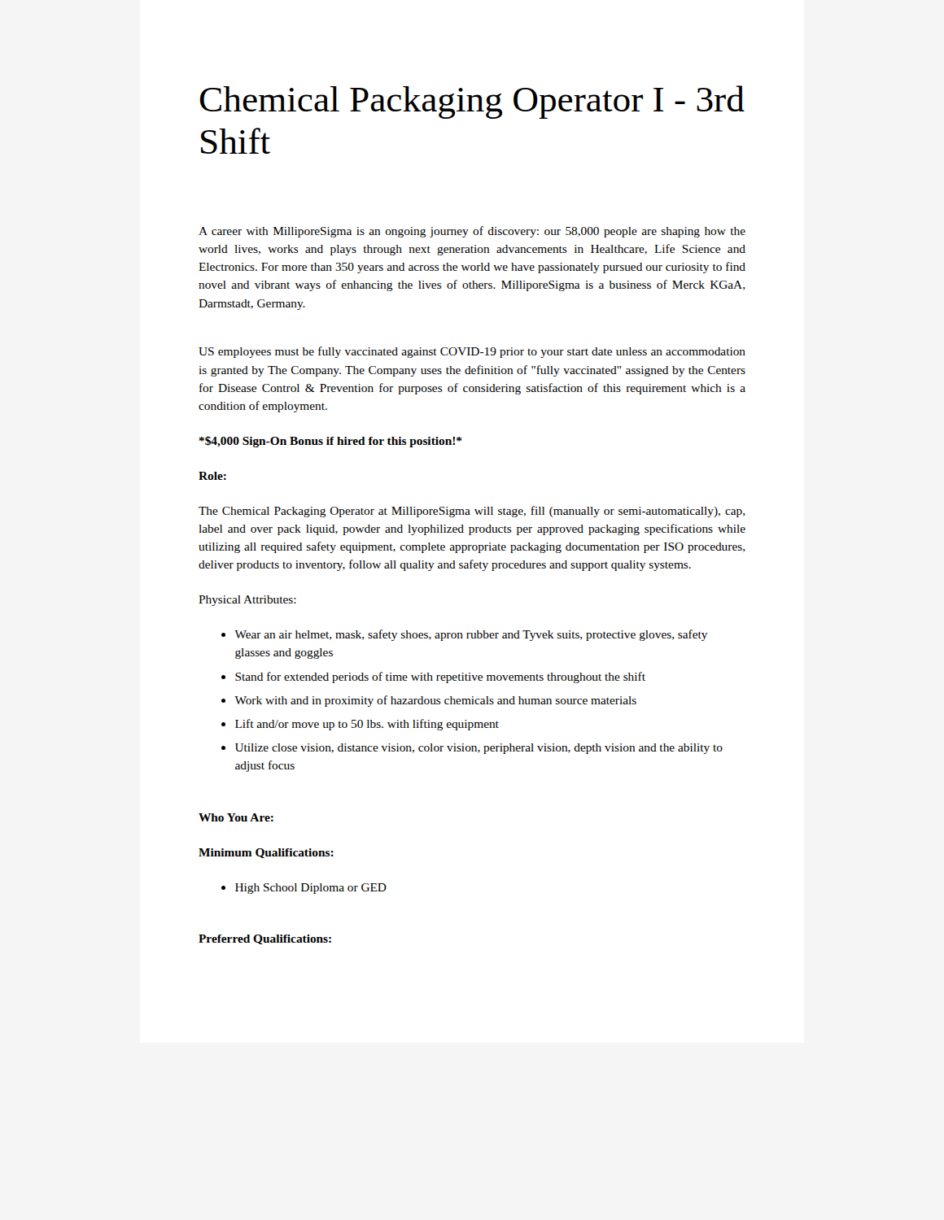Chemical Packaging Operator I - 3rd Shift
A career with MilliporeSigma is an ongoing journey of discovery: our 58,000 people are shaping how the world lives, works and plays through next generation advancements in Healthcare, Life Science and Electronics. For more than 350 years and across the world we have passionately pursued our curiosity to find novel and vibrant ways of enhancing the lives of others. MilliporeSigma is a business of Merck KGaA, Darmstadt, Germany.
US employees must be fully vaccinated against COVID-19 prior to your start date unless an accommodation is granted by The Company. The Company uses the definition of "fully vaccinated" assigned by the Centers for Disease Control & Prevention for purposes of considering satisfaction of this requirement which is a condition of employment.
*$4,000 Sign-On Bonus if hired for this position!*
Role:
The Chemical Packaging Operator at MilliporeSigma will stage, fill (manually or semi-automatically), cap, label and over pack liquid, powder and lyophilized products per approved packaging specifications while utilizing all required safety equipment, complete appropriate packaging documentation per ISO procedures, deliver products to inventory, follow all quality and safety procedures and support quality systems.
Physical Attributes:
Wear an air helmet, mask, safety shoes, apron rubber and Tyvek suits, protective gloves, safety glasses and goggles
Stand for extended periods of time with repetitive movements throughout the shift
Work with and in proximity of hazardous chemicals and human source materials
Lift and/or move up to 50 lbs. with lifting equipment
Utilize close vision, distance vision, color vision, peripheral vision, depth vision and the ability to adjust focus
Who You Are:
Minimum Qualifications:
High School Diploma or GED
Preferred Qualifications: